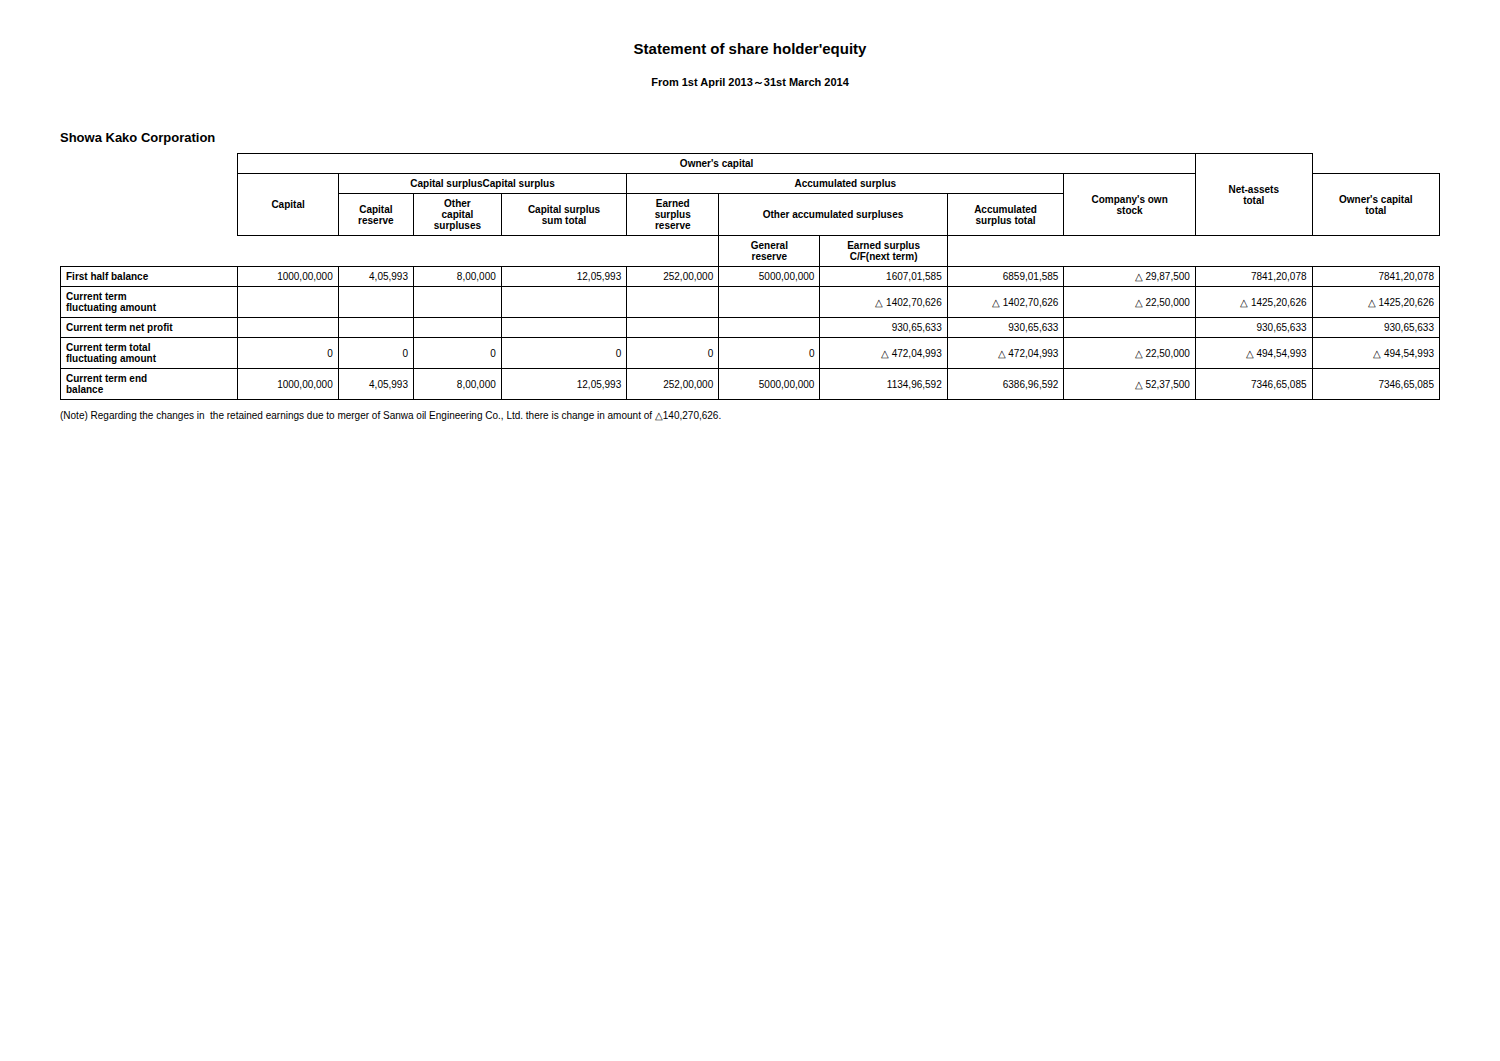Statement of share holder'equity
From 1st April 2013～31st March 2014
Showa Kako Corporation
| | Owner's capital | Net-assets total |
| --- | --- | --- |
| Capital | Capital surplusCapital surplus | Accumulated surplus | Company's own stock | Owner's capital total |
| Capital reserve | Other capital surpluses | Capital surplus sum total | Earned surplus reserve | Other accumulated surpluses | Accumulated surplus total |
| | | | | | | General reserve | Earned surplus C/F(next term) | | | | |
| First half balance | 1000,00,000 | 4,05,993 | 8,00,000 | 12,05,993 | 252,00,000 | 5000,00,000 | 1607,01,585 | 6859,01,585 | △ 29,87,500 | 7841,20,078 | 7841,20,078 |
| Current term fluctuating amount | | | | | | | △ 1402,70,626 | △ 1402,70,626 | △ 22,50,000 | △ 1425,20,626 | △ 1425,20,626 |
| Current term net profit | | | | | | | 930,65,633 | 930,65,633 | | 930,65,633 | 930,65,633 |
| Current term total fluctuating amount | 0 | 0 | 0 | 0 | 0 | 0 | △ 472,04,993 | △ 472,04,993 | △ 22,50,000 | △ 494,54,993 | △ 494,54,993 |
| Current term end balance | 1000,00,000 | 4,05,993 | 8,00,000 | 12,05,993 | 252,00,000 | 5000,00,000 | 1134,96,592 | 6386,96,592 | △ 52,37,500 | 7346,65,085 | 7346,65,085 |
(Note) Regarding the changes in the retained earnings due to merger of Sanwa oil Engineering Co., Ltd. there is change in amount of △140,270,626.